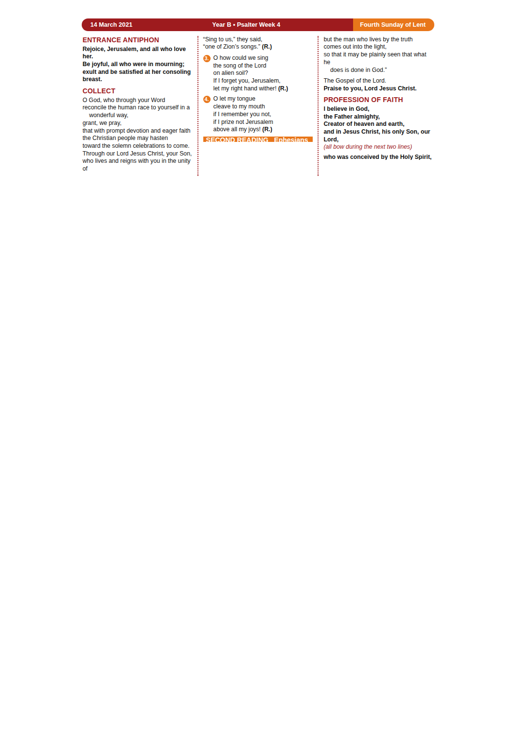14 March 2021
Year B • Psalter Week 4
Fourth Sunday of Lent
Entrance Antiphon
Rejoice, Jerusalem, and all who love her.
Be joyful, all who were in mourning;
exult and be satisfied at her consoling breast.
Collect
O God, who through your Word
reconcile the human race to yourself in a
wonderful way,
grant, we pray,
that with prompt devotion and eager faith
the Christian people may hasten
toward the solemn celebrations to come.
Through our Lord Jesus Christ, your Son,
who lives and reigns with you in the unity of
“Sing to us,” they said,
“one of Zion’s songs.” (R.)
3.
O how could we sing
the song of the Lord
on alien soil?
If I forget you, Jerusalem,
let my right hand wither! (R.)
4.
O let my tongue
cleave to my mouth
if I remember you not,
if I prize not Jerusalem
above all my joys! (R.)
SECOND READING Ephesians 2:4-10
but the man who lives by the truth
comes out into the light,
so that it may be plainly seen that what he
does is done in God.”
The Gospel of the Lord.
Praise to you, Lord Jesus Christ.
Profession of Faith
I believe in God,
the Father almighty,
Creator of heaven and earth,
and in Jesus Christ, his only Son, our Lord,
(all bow during the next two lines)
who was conceived by the Holy Spirit,